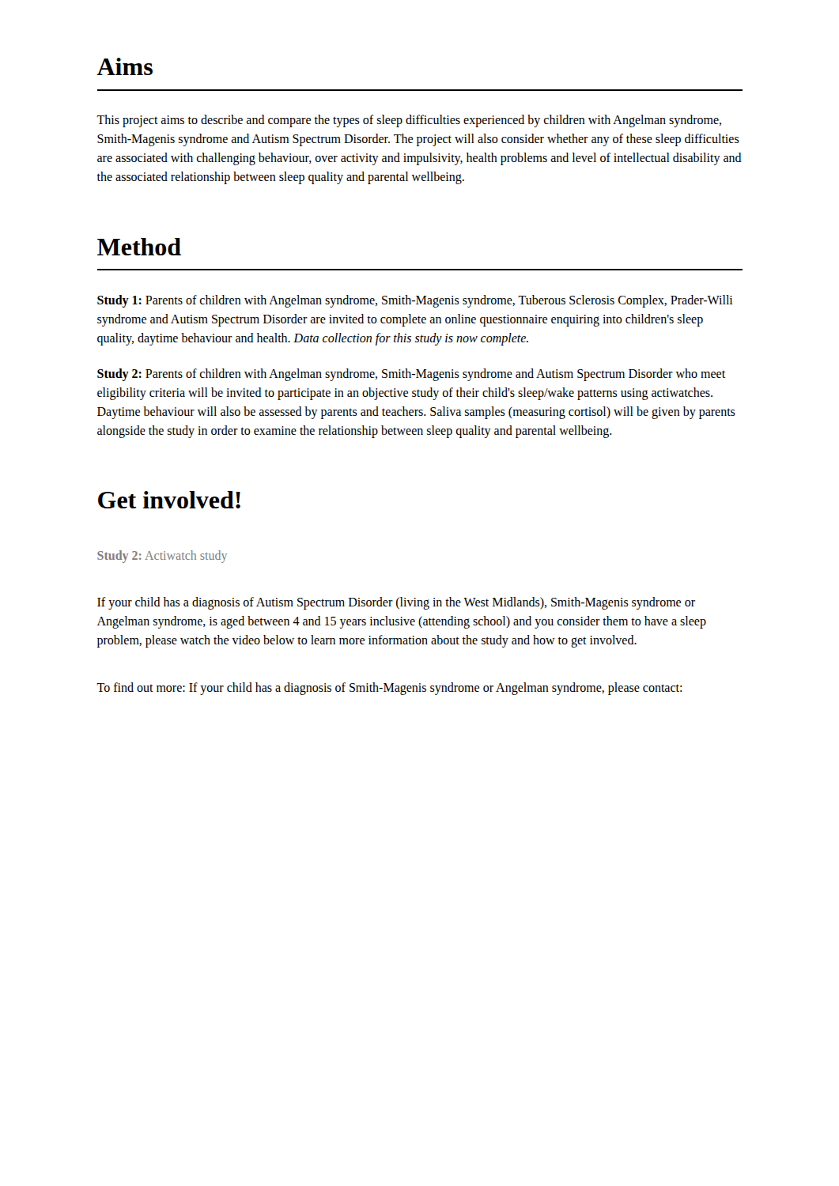Aims
This project aims to describe and compare the types of sleep difficulties experienced by children with Angelman syndrome, Smith-Magenis syndrome and Autism Spectrum Disorder. The project will also consider whether any of these sleep difficulties are associated with challenging behaviour, over activity and impulsivity, health problems and level of intellectual disability and the associated relationship between sleep quality and parental wellbeing.
Method
Study 1: Parents of children with Angelman syndrome, Smith-Magenis syndrome, Tuberous Sclerosis Complex, Prader-Willi syndrome and Autism Spectrum Disorder are invited to complete an online questionnaire enquiring into children's sleep quality, daytime behaviour and health. Data collection for this study is now complete.
Study 2: Parents of children with Angelman syndrome, Smith-Magenis syndrome and Autism Spectrum Disorder who meet eligibility criteria will be invited to participate in an objective study of their child's sleep/wake patterns using actiwatches. Daytime behaviour will also be assessed by parents and teachers. Saliva samples (measuring cortisol) will be given by parents alongside the study in order to examine the relationship between sleep quality and parental wellbeing.
Get involved!
Study 2: Actiwatch study
If your child has a diagnosis of Autism Spectrum Disorder (living in the West Midlands), Smith-Magenis syndrome or Angelman syndrome, is aged between 4 and 15 years inclusive (attending school) and you consider them to have a sleep problem, please watch the video below to learn more information about the study and how to get involved.
To find out more: If your child has a diagnosis of Smith-Magenis syndrome or Angelman syndrome, please contact: